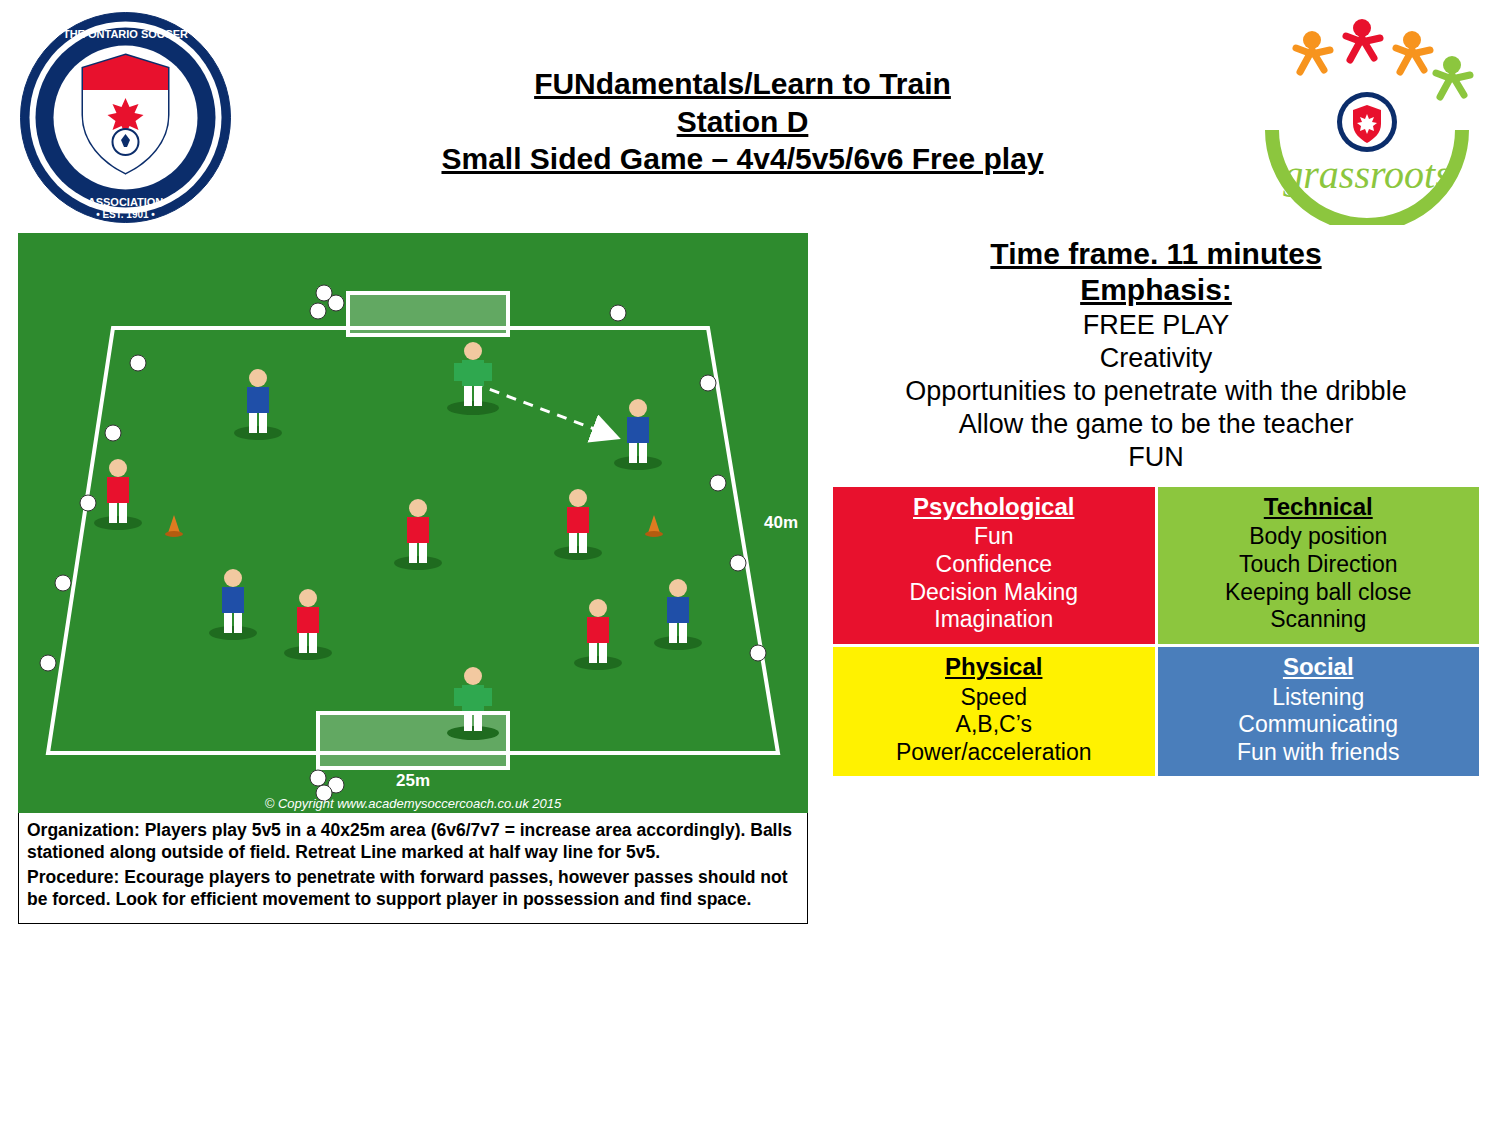THE ONTARIO SOCCER ASSOCIATION • EST. 1901 •
FUNdamentals/Learn to Train
Station D
Small Sided Game – 4v4/5v5/6v6 Free play
grassroots
40m
25m
© Copyright www.academysoccercoach.co.uk 2015
Organization: Players play 5v5 in a 40x25m area (6v6/7v7 = increase area accordingly). Balls stationed along outside of field. Retreat Line marked at half way line for 5v5.
Procedure: Ecourage players to penetrate with forward passes, however passes should not be forced. Look for efficient movement to support player in possession and find space.
Time frame. 11 minutes
Emphasis:
FREE PLAY
Creativity
Opportunities to penetrate with the dribble
Allow the game to be the teacher
FUN
| Psychological Fun Confidence Decision Making Imagination | Technical Body position Touch Direction Keeping ball close Scanning |
| Physical Speed A,B,C’s Power/acceleration | Social Listening Communicating Fun with friends |